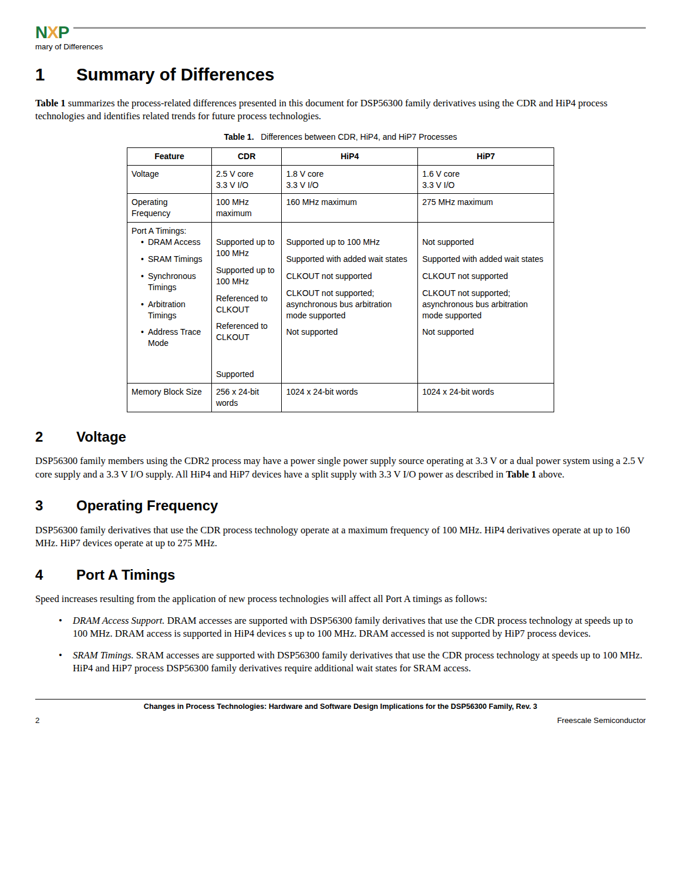NXP
mary of Differences
1 Summary of Differences
Table 1 summarizes the process-related differences presented in this document for DSP56300 family derivatives using the CDR and HiP4 process technologies and identifies related trends for future process technologies.
Table 1. Differences between CDR, HiP4, and HiP7 Processes
| Feature | CDR | HiP4 | HiP7 |
| --- | --- | --- | --- |
| Voltage | 2.5 V core 3.3 V I/O | 1.8 V core 3.3 V I/O | 1.6 V core 3.3 V I/O |
| Operating Frequency | 100 MHz maximum | 160 MHz maximum | 275 MHz maximum |
| Port A Timings: DRAM Access SRAM Timings Synchronous Timings Arbitration Timings Address Trace Mode | Supported up to 100 MHz Supported up to 100 MHz Referenced to CLKOUT Referenced to CLKOUT Supported | Supported up to 100 MHz Supported with added wait states CLKOUT not supported CLKOUT not supported; asynchronous bus arbitration mode supported Not supported | Not supported Supported with added wait states CLKOUT not supported CLKOUT not supported; asynchronous bus arbitration mode supported Not supported |
| Memory Block Size | 256 x 24-bit words | 1024 x 24-bit words | 1024 x 24-bit words |
2 Voltage
DSP56300 family members using the CDR2 process may have a power single power supply source operating at 3.3 V or a dual power system using a 2.5 V core supply and a 3.3 V I/O supply. All HiP4 and HiP7 devices have a split supply with 3.3 V I/O power as described in Table 1 above.
3 Operating Frequency
DSP56300 family derivatives that use the CDR process technology operate at a maximum frequency of 100 MHz. HiP4 derivatives operate at up to 160 MHz. HiP7 devices operate at up to 275 MHz.
4 Port A Timings
Speed increases resulting from the application of new process technologies will affect all Port A timings as follows:
•
DRAM Access Support. DRAM accesses are supported with DSP56300 family derivatives that use the CDR process technology at speeds up to 100 MHz. DRAM access is supported in HiP4 devices s up to 100 MHz. DRAM accessed is not supported by HiP7 process devices.
•
SRAM Timings. SRAM accesses are supported with DSP56300 family derivatives that use the CDR process technology at speeds up to 100 MHz. HiP4 and HiP7 process DSP56300 family derivatives require additional wait states for SRAM access.
Changes in Process Technologies: Hardware and Software Design Implications for the DSP56300 Family, Rev. 3
2
Freescale Semiconductor